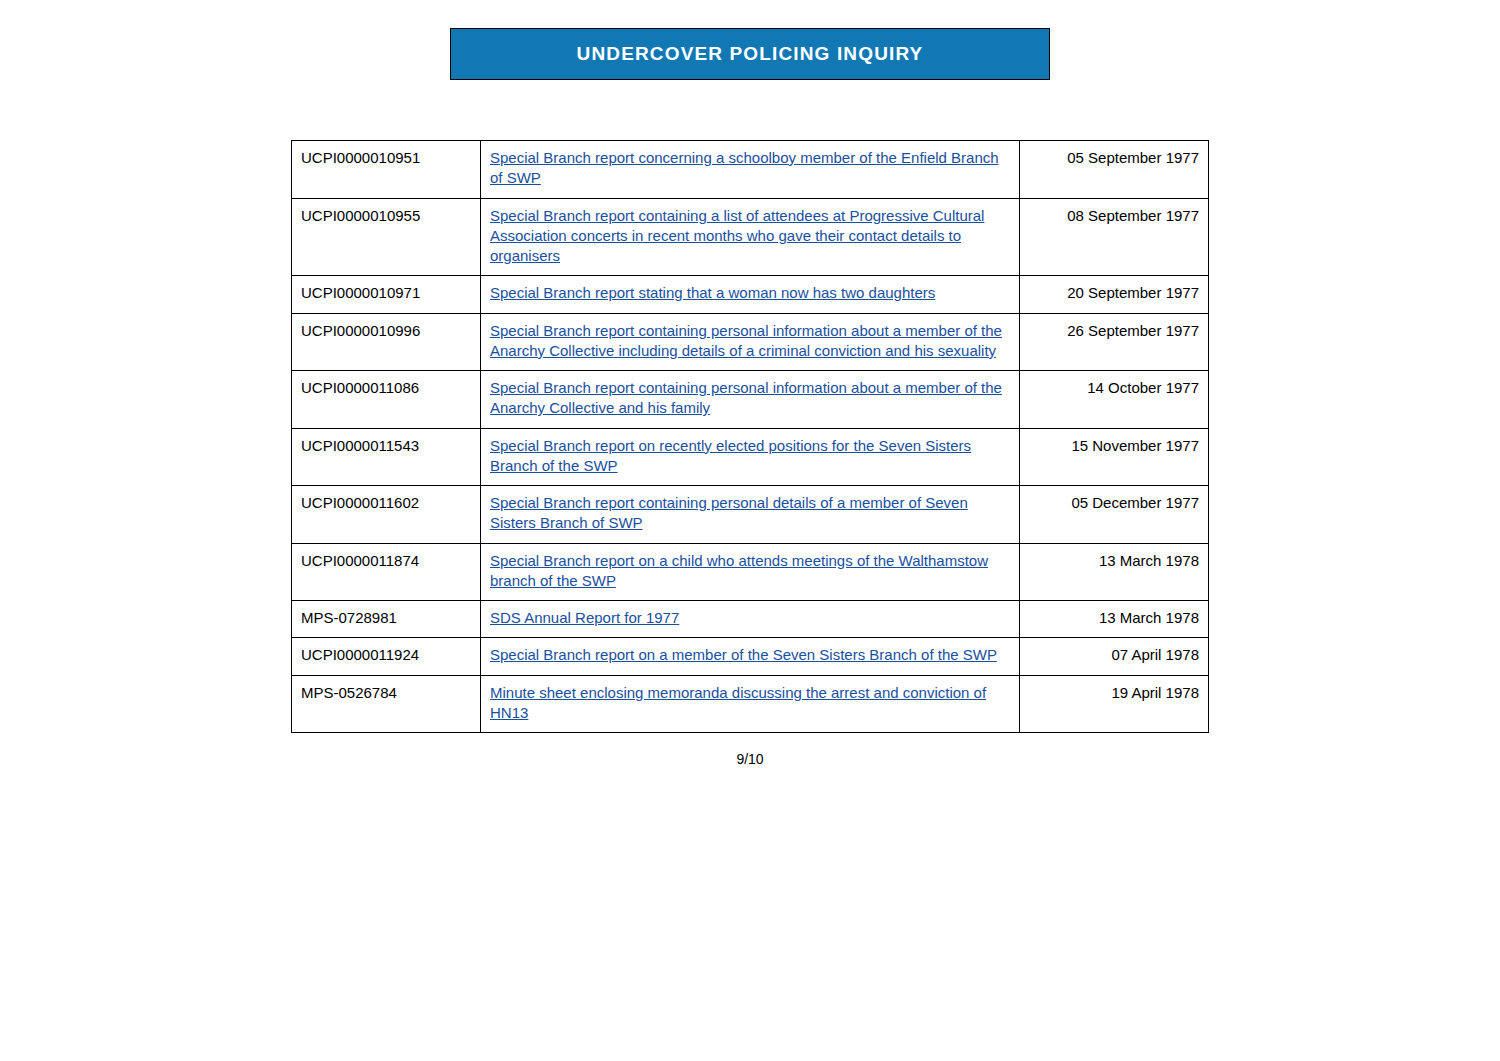UNDERCOVER POLICING INQUIRY
| UCPI0000010951 | Special Branch report concerning a schoolboy member of the Enfield Branch of SWP | 05 September 1977 |
| UCPI0000010955 | Special Branch report containing a list of attendees at Progressive Cultural Association concerts in recent months who gave their contact details to organisers | 08 September 1977 |
| UCPI0000010971 | Special Branch report stating that a woman now has two daughters | 20 September 1977 |
| UCPI0000010996 | Special Branch report containing personal information about a member of the Anarchy Collective including details of a criminal conviction and his sexuality | 26 September 1977 |
| UCPI0000011086 | Special Branch report containing personal information about a member of the Anarchy Collective and his family | 14 October 1977 |
| UCPI0000011543 | Special Branch report on recently elected positions for the Seven Sisters Branch of the SWP | 15 November 1977 |
| UCPI0000011602 | Special Branch report containing personal details of a member of Seven Sisters Branch of SWP | 05 December 1977 |
| UCPI0000011874 | Special Branch report on a child who attends meetings of the Walthamstow branch of the SWP | 13 March 1978 |
| MPS-0728981 | SDS Annual Report for 1977 | 13 March 1978 |
| UCPI0000011924 | Special Branch report on a member of the Seven Sisters Branch of the SWP | 07 April 1978 |
| MPS-0526784 | Minute sheet enclosing memoranda discussing the arrest and conviction of HN13 | 19 April 1978 |
9/10